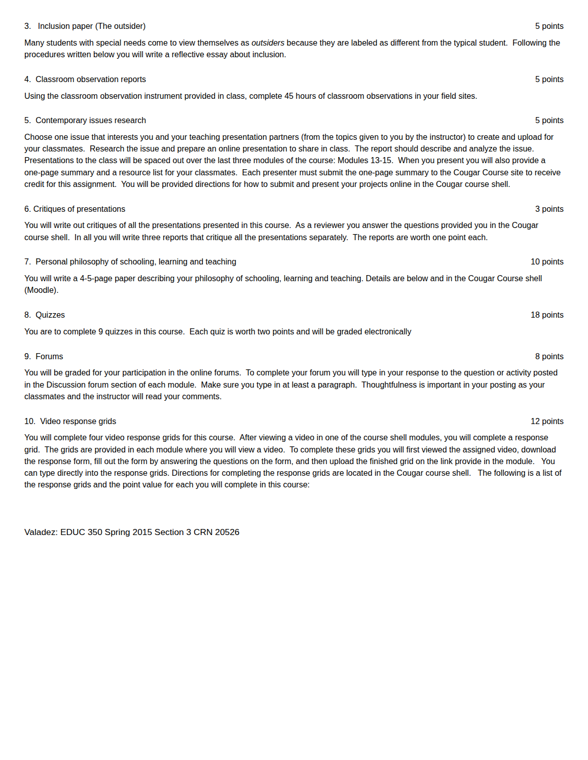3. Inclusion paper (The outsider) 5 points
Many students with special needs come to view themselves as outsiders because they are labeled as different from the typical student. Following the procedures written below you will write a reflective essay about inclusion.
4. Classroom observation reports 5 points
Using the classroom observation instrument provided in class, complete 45 hours of classroom observations in your field sites.
5. Contemporary issues research 5 points
Choose one issue that interests you and your teaching presentation partners (from the topics given to you by the instructor) to create and upload for your classmates. Research the issue and prepare an online presentation to share in class. The report should describe and analyze the issue. Presentations to the class will be spaced out over the last three modules of the course: Modules 13-15. When you present you will also provide a one-page summary and a resource list for your classmates. Each presenter must submit the one-page summary to the Cougar Course site to receive credit for this assignment. You will be provided directions for how to submit and present your projects online in the Cougar course shell.
6. Critiques of presentations 3 points
You will write out critiques of all the presentations presented in this course. As a reviewer you answer the questions provided you in the Cougar course shell. In all you will write three reports that critique all the presentations separately. The reports are worth one point each.
7. Personal philosophy of schooling, learning and teaching 10 points
You will write a 4-5-page paper describing your philosophy of schooling, learning and teaching. Details are below and in the Cougar Course shell (Moodle).
8. Quizzes 18 points
You are to complete 9 quizzes in this course. Each quiz is worth two points and will be graded electronically
9. Forums 8 points
You will be graded for your participation in the online forums. To complete your forum you will type in your response to the question or activity posted in the Discussion forum section of each module. Make sure you type in at least a paragraph. Thoughtfulness is important in your posting as your classmates and the instructor will read your comments.
10. Video response grids 12 points
You will complete four video response grids for this course. After viewing a video in one of the course shell modules, you will complete a response grid. The grids are provided in each module where you will view a video. To complete these grids you will first viewed the assigned video, download the response form, fill out the form by answering the questions on the form, and then upload the finished grid on the link provide in the module. You can type directly into the response grids. Directions for completing the response grids are located in the Cougar course shell. The following is a list of the response grids and the point value for each you will complete in this course:
Valadez: EDUC 350 Spring 2015 Section 3 CRN 20526